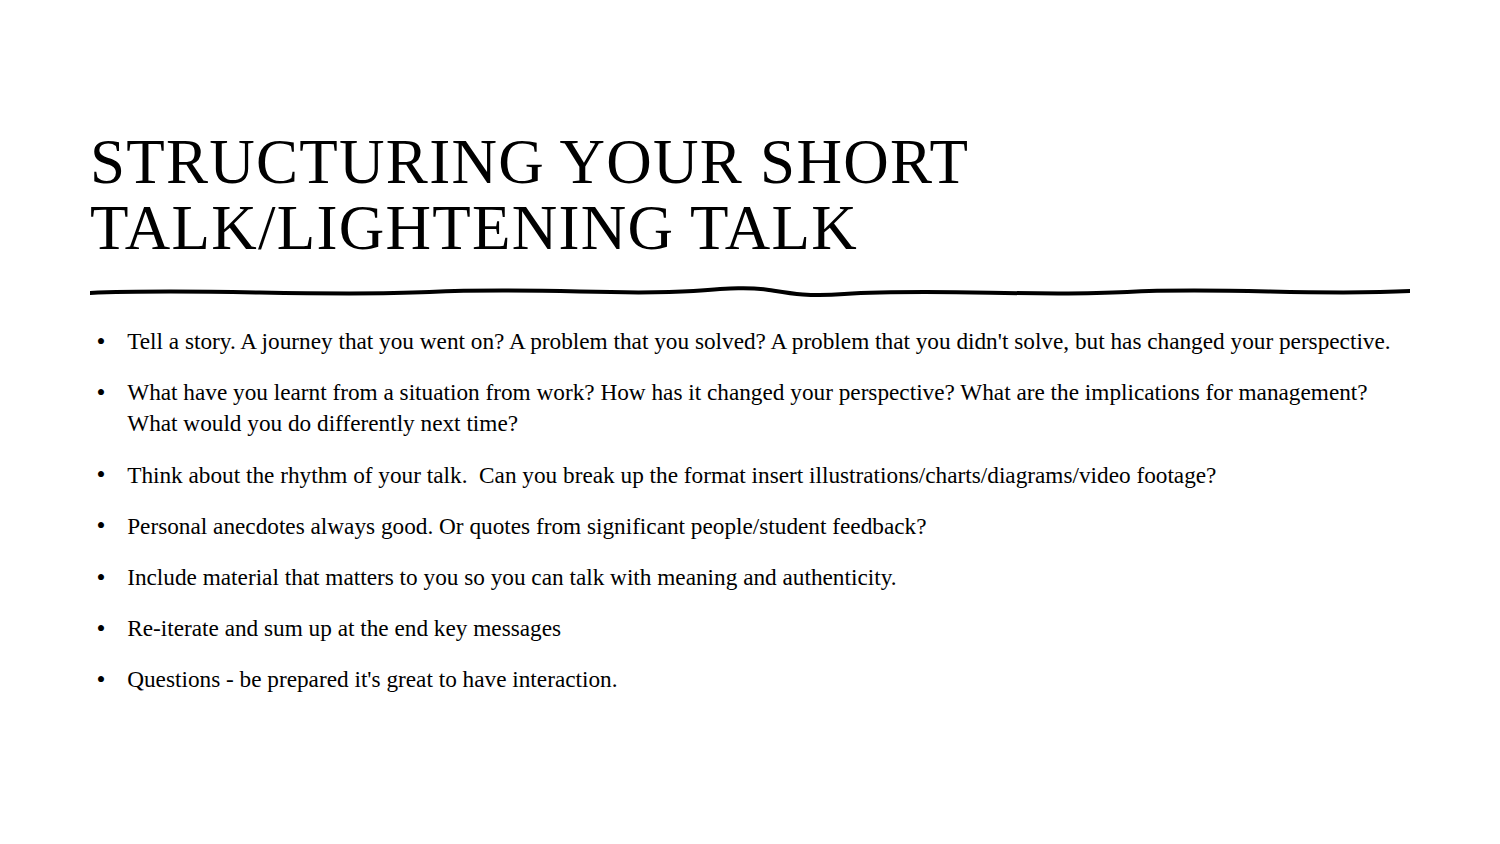Structuring your short talk/lightening talk
Tell a story. A journey that you went on? A problem that you solved? A problem that you didn't solve, but has changed your perspective.
What have you learnt from a situation from work? How has it changed your perspective? What are the implications for management? What would you do differently next time?
Think about the rhythm of your talk. Can you break up the format insert illustrations/charts/diagrams/video footage?
Personal anecdotes always good. Or quotes from significant people/student feedback?
Include material that matters to you so you can talk with meaning and authenticity.
Re-iterate and sum up at the end key messages
Questions - be prepared it's great to have interaction.